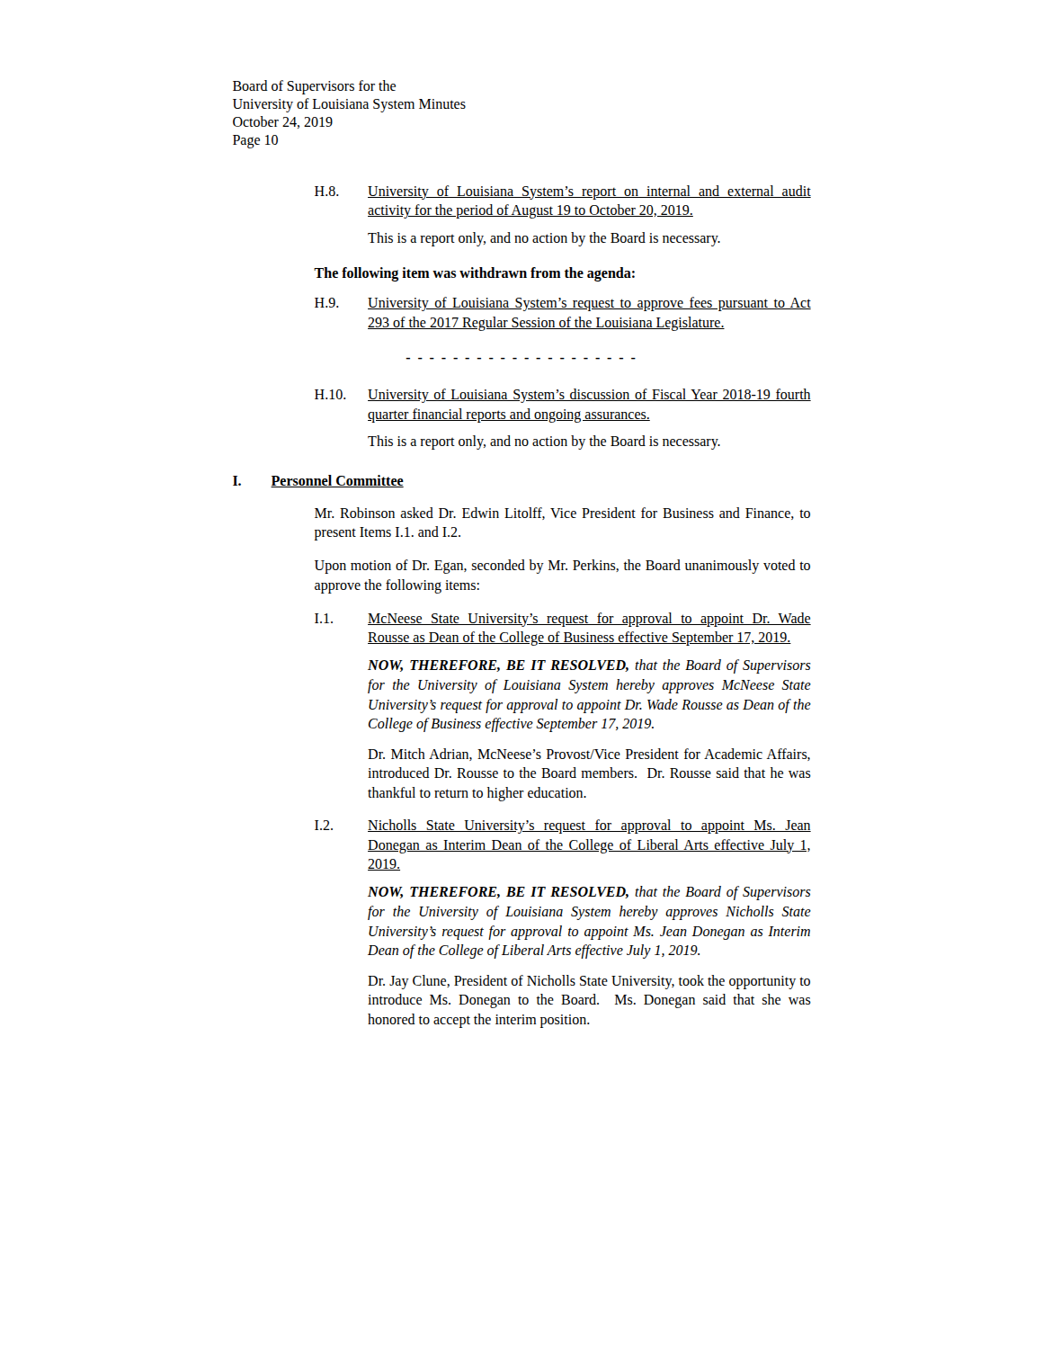Board of Supervisors for the
University of Louisiana System Minutes
October 24, 2019
Page 10
H.8.
University of Louisiana System’s report on internal and external audit activity for the period of August 19 to October 20, 2019.
This is a report only, and no action by the Board is necessary.
The following item was withdrawn from the agenda:
H.9.
University of Louisiana System’s request to approve fees pursuant to Act 293 of the 2017 Regular Session of the Louisiana Legislature.
- - - - - - - - - - - - - - - - - - - -
H.10.
University of Louisiana System’s discussion of Fiscal Year 2018-19 fourth quarter financial reports and ongoing assurances.
This is a report only, and no action by the Board is necessary.
I.
Personnel Committee
Mr. Robinson asked Dr. Edwin Litolff, Vice President for Business and Finance, to present Items I.1. and I.2.
Upon motion of Dr. Egan, seconded by Mr. Perkins, the Board unanimously voted to approve the following items:
I.1.
McNeese State University’s request for approval to appoint Dr. Wade Rousse as Dean of the College of Business effective September 17, 2019.
NOW, THEREFORE, BE IT RESOLVED, that the Board of Supervisors for the University of Louisiana System hereby approves McNeese State University’s request for approval to appoint Dr. Wade Rousse as Dean of the College of Business effective September 17, 2019.
Dr. Mitch Adrian, McNeese’s Provost/Vice President for Academic Affairs, introduced Dr. Rousse to the Board members. Dr. Rousse said that he was thankful to return to higher education.
I.2.
Nicholls State University’s request for approval to appoint Ms. Jean Donegan as Interim Dean of the College of Liberal Arts effective July 1, 2019.
NOW, THEREFORE, BE IT RESOLVED, that the Board of Supervisors for the University of Louisiana System hereby approves Nicholls State University’s request for approval to appoint Ms. Jean Donegan as Interim Dean of the College of Liberal Arts effective July 1, 2019.
Dr. Jay Clune, President of Nicholls State University, took the opportunity to introduce Ms. Donegan to the Board. Ms. Donegan said that she was honored to accept the interim position.